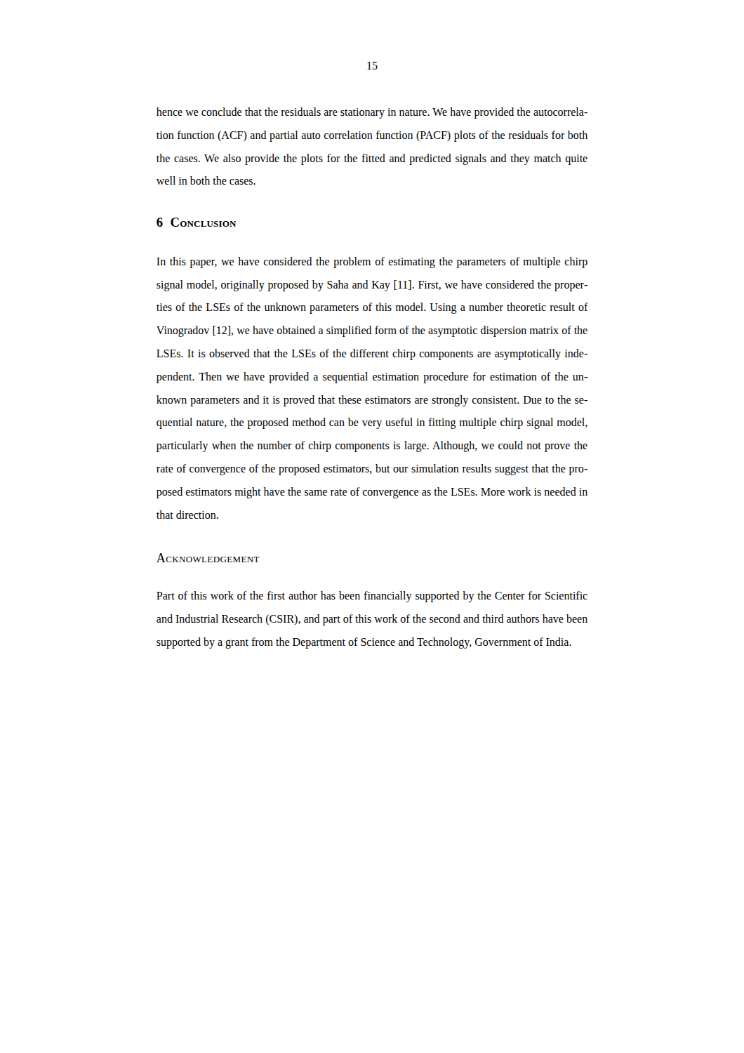15
hence we conclude that the residuals are stationary in nature. We have provided the autocorrelation function (ACF) and partial auto correlation function (PACF) plots of the residuals for both the cases. We also provide the plots for the fitted and predicted signals and they match quite well in both the cases.
6 Conclusion
In this paper, we have considered the problem of estimating the parameters of multiple chirp signal model, originally proposed by Saha and Kay [11]. First, we have considered the properties of the LSEs of the unknown parameters of this model. Using a number theoretic result of Vinogradov [12], we have obtained a simplified form of the asymptotic dispersion matrix of the LSEs. It is observed that the LSEs of the different chirp components are asymptotically independent. Then we have provided a sequential estimation procedure for estimation of the unknown parameters and it is proved that these estimators are strongly consistent. Due to the sequential nature, the proposed method can be very useful in fitting multiple chirp signal model, particularly when the number of chirp components is large. Although, we could not prove the rate of convergence of the proposed estimators, but our simulation results suggest that the proposed estimators might have the same rate of convergence as the LSEs. More work is needed in that direction.
Acknowledgement
Part of this work of the first author has been financially supported by the Center for Scientific and Industrial Research (CSIR), and part of this work of the second and third authors have been supported by a grant from the Department of Science and Technology, Government of India.